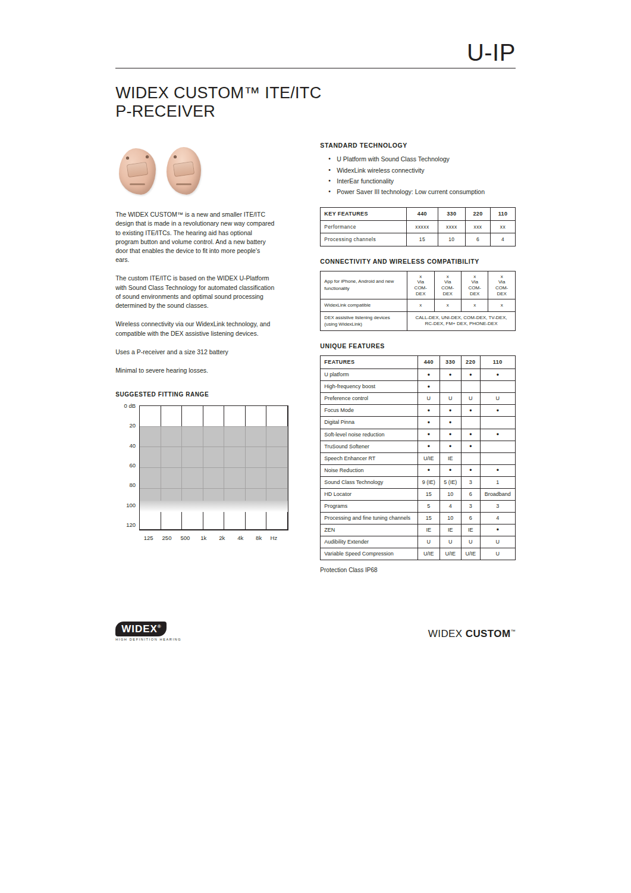U-IP
Widex Custom™ ITE/ITC
P-Receiver
The WIDEX CUSTOM™ is a new and smaller ITE/ITC design that is made in a revolutionary new way compared to existing ITE/ITCs. The hearing aid has optional program button and volume control. And a new battery door that enables the device to fit into more people's ears.
The custom ITE/ITC is based on the WIDEX U-Platform with Sound Class Technology for automated classification of sound environments and optimal sound processing determined by the sound classes.
Wireless connectivity via our WidexLink technology, and compatible with the DEX assistive listening devices.
Uses a P-receiver and a size 312 battery
Minimal to severe hearing losses.
Suggested fitting range
0 dB 20 40 60 80 100 120
125 250 500 1k 2k 4k 8k Hz
Standard technology
U Platform with Sound Class Technology
WidexLink wireless connectivity
InterEar functionality
Power Saver III technology: Low current consumption
| Key features | 440 | 330 | 220 | 110 |
| --- | --- | --- | --- | --- |
| Performance | xxxxx | xxxx | xxx | xx |
| Processing channels | 15 | 10 | 6 | 4 |
Connectivity and wireless compatibility
| App for iPhone, Android and new functionality | x Via COM-DEX | x Via COM-DEX | x Via COM-DEX | x Via COM-DEX |
| WidexLink compatible | x | x | x | x |
| DEX assistive listening devices (using WidexLink) | CALL-DEX, UNI-DEX, COM-DEX, TV-DEX, RC-DEX, FM+ DEX, PHONE-DEX |
Unique features
| Features | 440 | 330 | 220 | 110 |
| --- | --- | --- | --- | --- |
| U platform | • | • | • | • |
| High-frequency boost | • | | | |
| Preference control | U | U | U | U |
| Focus Mode | • | • | • | • |
| Digital Pinna | • | • | | |
| Soft-level noise reduction | • | • | • | • |
| TruSound Softener | • | • | • | |
| Speech Enhancer RT | U/IE | IE | | |
| Noise Reduction | • | • | • | • |
| Sound Class Technology | 9 (IE) | 5 (IE) | 3 | 1 |
| HD Locator | 15 | 10 | 6 | Broadband |
| Programs | 5 | 4 | 3 | 3 |
| Processing and fine tuning channels | 15 | 10 | 6 | 4 |
| ZEN | IE | IE | IE | • |
| Audibility Extender | U | U | U | U |
| Variable Speed Compression | U/IE | U/IE | U/IE | U |
Protection Class IP68
WIDEX® High Definition Hearing
WIDEX CUSTOM™